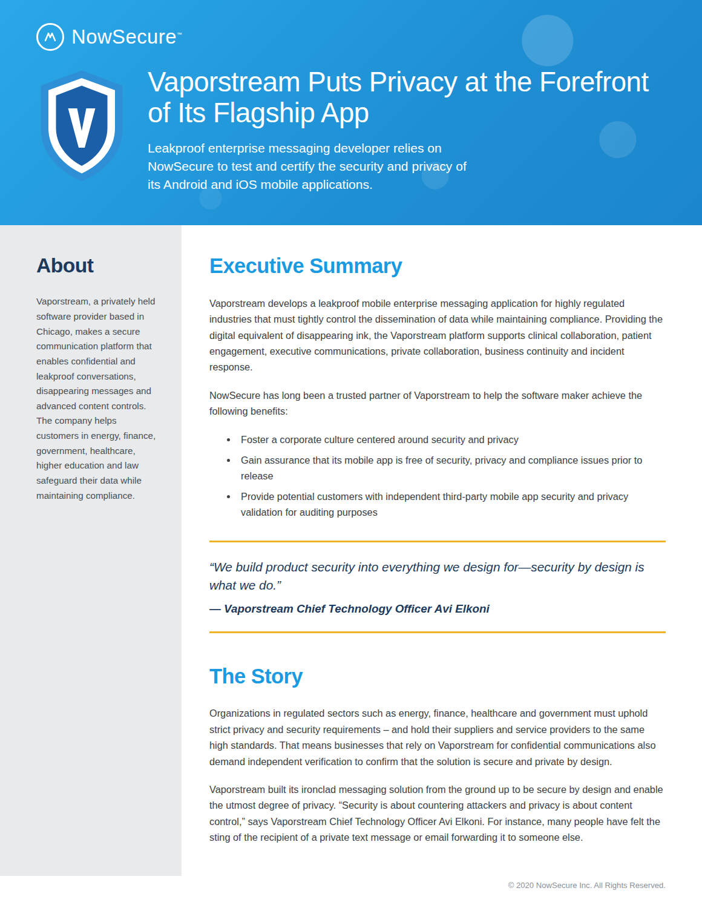NowSecure™
Vaporstream Puts Privacy at the Forefront of Its Flagship App
Leakproof enterprise messaging developer relies on NowSecure to test and certify the security and privacy of its Android and iOS mobile applications.
About
Vaporstream, a privately held software provider based in Chicago, makes a secure communication platform that enables confidential and leakproof conversations, disappearing messages and advanced content controls. The company helps customers in energy, finance, government, healthcare, higher education and law safeguard their data while maintaining compliance.
Executive Summary
Vaporstream develops a leakproof mobile enterprise messaging application for highly regulated industries that must tightly control the dissemination of data while maintaining compliance. Providing the digital equivalent of disappearing ink, the Vaporstream platform supports clinical collaboration, patient engagement, executive communications, private collaboration, business continuity and incident response.
NowSecure has long been a trusted partner of Vaporstream to help the software maker achieve the following benefits:
Foster a corporate culture centered around security and privacy
Gain assurance that its mobile app is free of security, privacy and compliance issues prior to release
Provide potential customers with independent third-party mobile app security and privacy validation for auditing purposes
“We build product security into everything we design for—security by design is what we do.”
— Vaporstream Chief Technology Officer Avi Elkoni
The Story
Organizations in regulated sectors such as energy, finance, healthcare and government must uphold strict privacy and security requirements – and hold their suppliers and service providers to the same high standards. That means businesses that rely on Vaporstream for confidential communications also demand independent verification to confirm that the solution is secure and private by design.
Vaporstream built its ironclad messaging solution from the ground up to be secure by design and enable the utmost degree of privacy. “Security is about countering attackers and privacy is about content control,” says Vaporstream Chief Technology Officer Avi Elkoni. For instance, many people have felt the sting of the recipient of a private text message or email forwarding it to someone else.
© 2020 NowSecure Inc. All Rights Reserved.